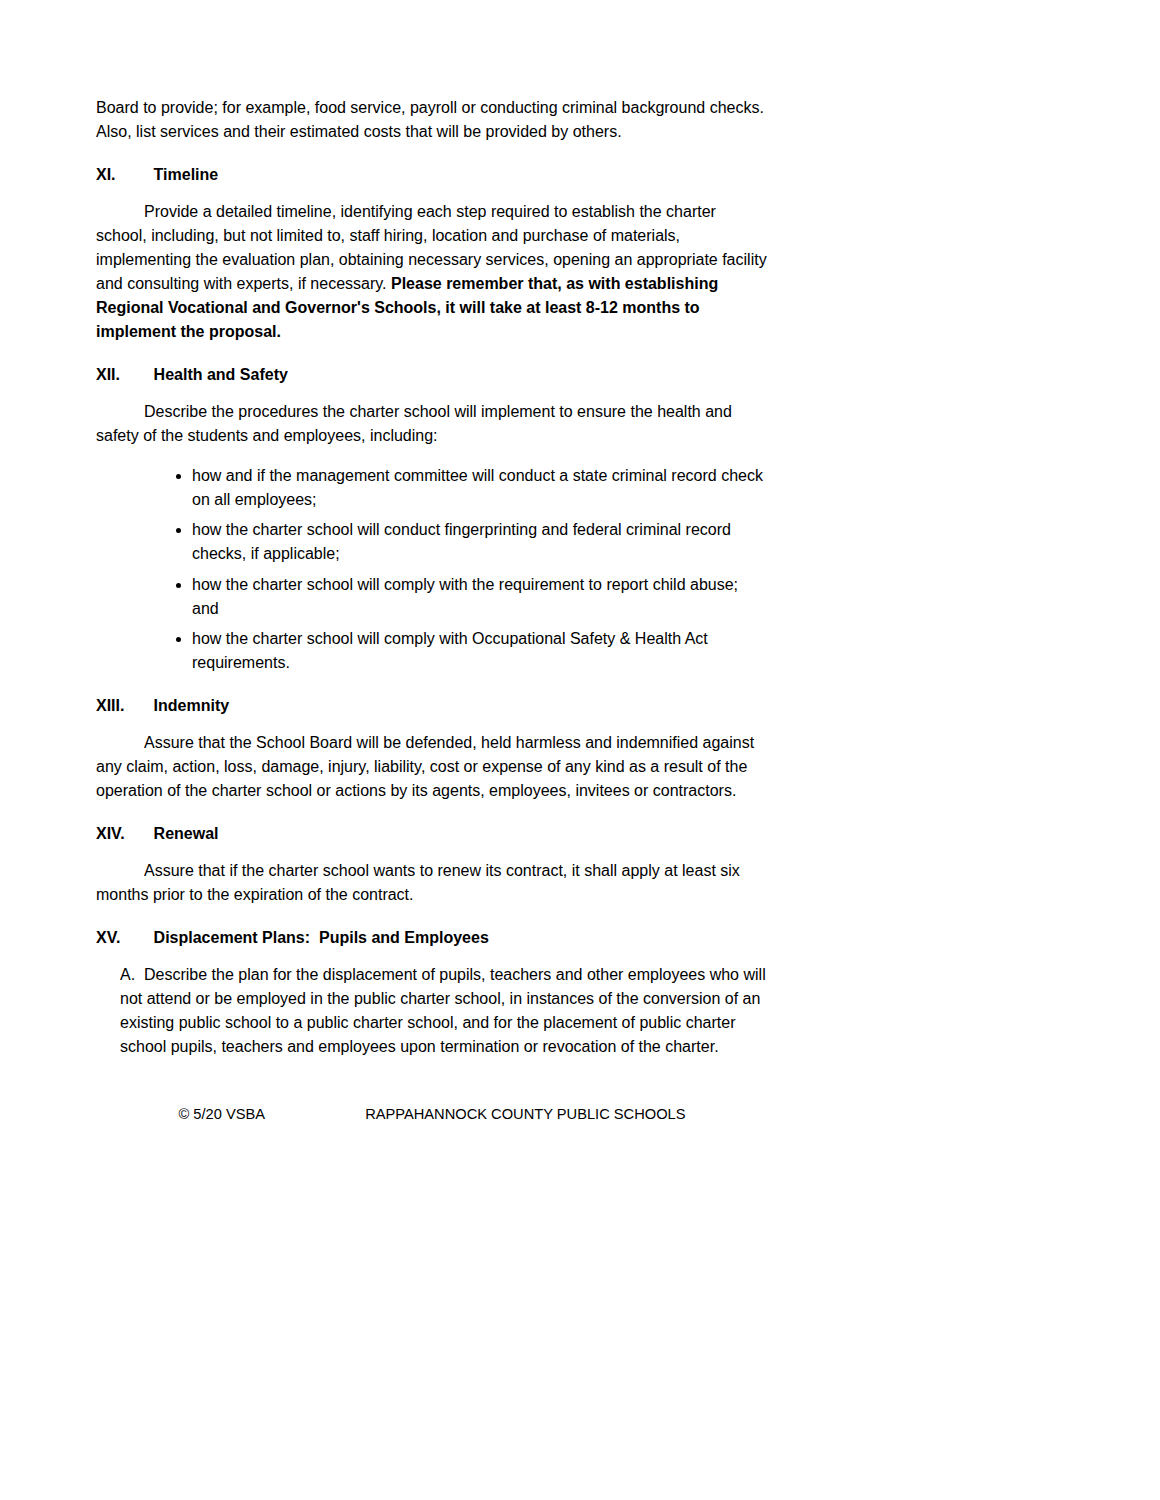Board to provide; for example, food service, payroll or conducting criminal background checks. Also, list services and their estimated costs that will be provided by others.
XI. Timeline
Provide a detailed timeline, identifying each step required to establish the charter school, including, but not limited to, staff hiring, location and purchase of materials, implementing the evaluation plan, obtaining necessary services, opening an appropriate facility and consulting with experts, if necessary. Please remember that, as with establishing Regional Vocational and Governor's Schools, it will take at least 8-12 months to implement the proposal.
XII. Health and Safety
Describe the procedures the charter school will implement to ensure the health and safety of the students and employees, including:
how and if the management committee will conduct a state criminal record check on all employees;
how the charter school will conduct fingerprinting and federal criminal record checks, if applicable;
how the charter school will comply with the requirement to report child abuse; and
how the charter school will comply with Occupational Safety & Health Act requirements.
XIII. Indemnity
Assure that the School Board will be defended, held harmless and indemnified against any claim, action, loss, damage, injury, liability, cost or expense of any kind as a result of the operation of the charter school or actions by its agents, employees, invitees or contractors.
XIV. Renewal
Assure that if the charter school wants to renew its contract, it shall apply at least six months prior to the expiration of the contract.
XV. Displacement Plans: Pupils and Employees
A. Describe the plan for the displacement of pupils, teachers and other employees who will not attend or be employed in the public charter school, in instances of the conversion of an existing public school to a public charter school, and for the placement of public charter school pupils, teachers and employees upon termination or revocation of the charter.
© 5/20 VSBA RAPPAHANNOCK COUNTY PUBLIC SCHOOLS